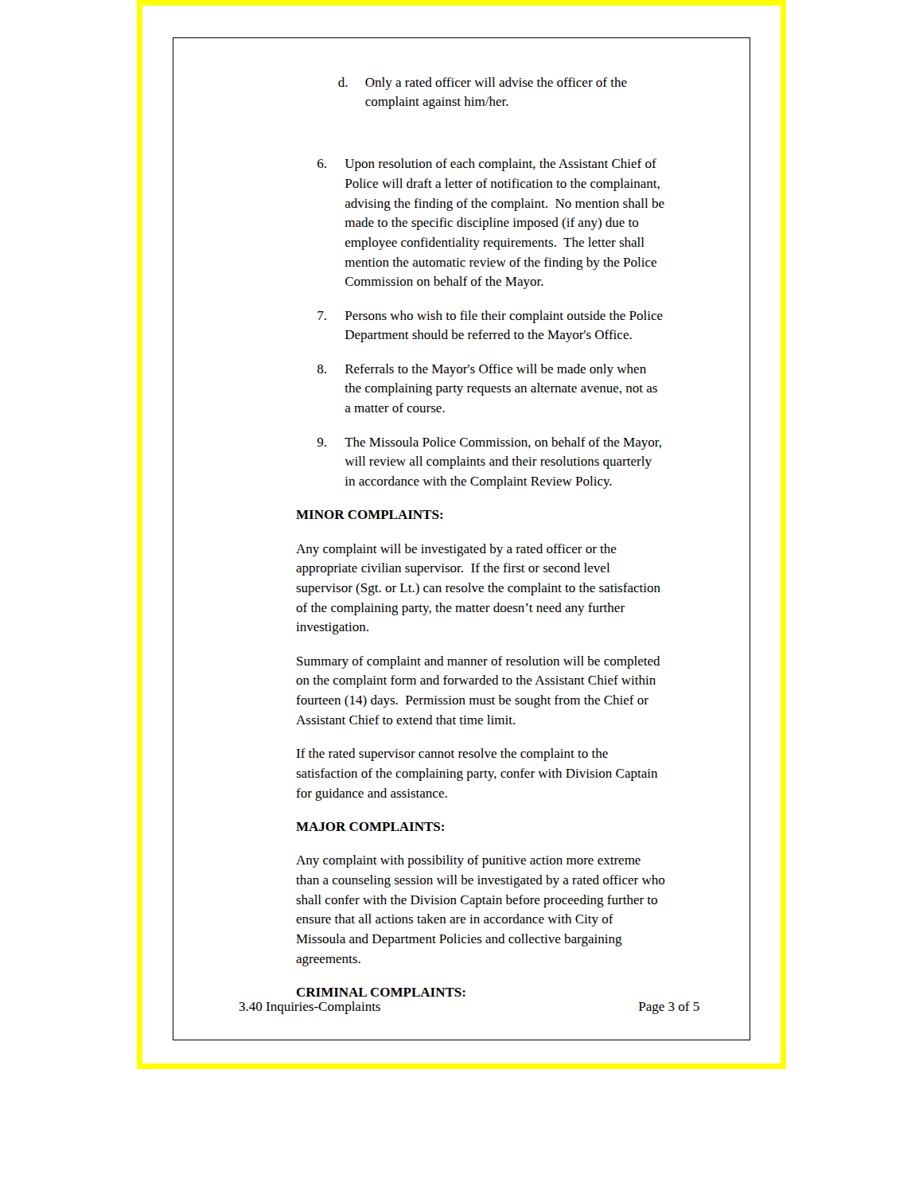d. Only a rated officer will advise the officer of the complaint against him/her.
6. Upon resolution of each complaint, the Assistant Chief of Police will draft a letter of notification to the complainant, advising the finding of the complaint. No mention shall be made to the specific discipline imposed (if any) due to employee confidentiality requirements. The letter shall mention the automatic review of the finding by the Police Commission on behalf of the Mayor.
7. Persons who wish to file their complaint outside the Police Department should be referred to the Mayor's Office.
8. Referrals to the Mayor's Office will be made only when the complaining party requests an alternate avenue, not as a matter of course.
9. The Missoula Police Commission, on behalf of the Mayor, will review all complaints and their resolutions quarterly in accordance with the Complaint Review Policy.
MINOR COMPLAINTS:
Any complaint will be investigated by a rated officer or the appropriate civilian supervisor. If the first or second level supervisor (Sgt. or Lt.) can resolve the complaint to the satisfaction of the complaining party, the matter doesn’t need any further investigation.
Summary of complaint and manner of resolution will be completed on the complaint form and forwarded to the Assistant Chief within fourteen (14) days. Permission must be sought from the Chief or Assistant Chief to extend that time limit.
If the rated supervisor cannot resolve the complaint to the satisfaction of the complaining party, confer with Division Captain for guidance and assistance.
MAJOR COMPLAINTS:
Any complaint with possibility of punitive action more extreme than a counseling session will be investigated by a rated officer who shall confer with the Division Captain before proceeding further to ensure that all actions taken are in accordance with City of Missoula and Department Policies and collective bargaining agreements.
CRIMINAL COMPLAINTS:
3.40 Inquiries-Complaints
Page 3 of 5